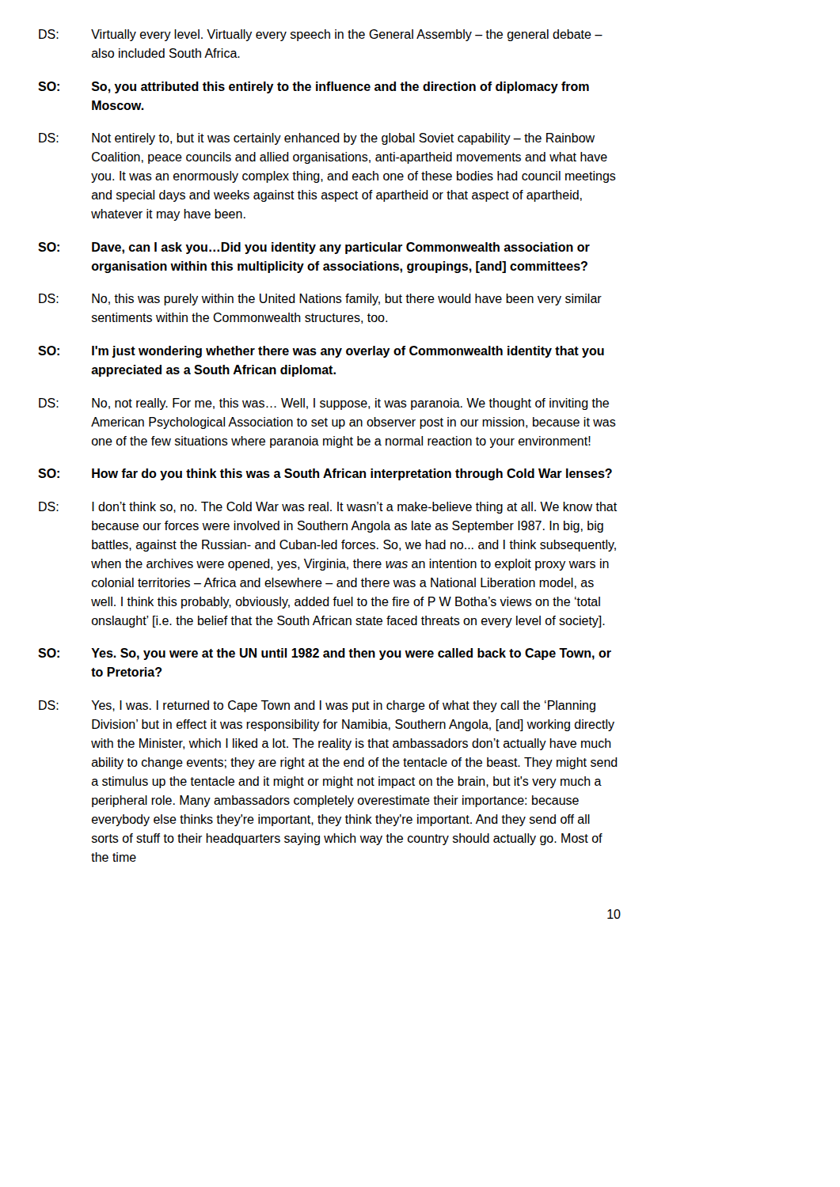DS:
Virtually every level. Virtually every speech in the General Assembly – the general debate – also included South Africa.
SO:
So, you attributed this entirely to the influence and the direction of diplomacy from Moscow.
DS:
Not entirely to, but it was certainly enhanced by the global Soviet capability – the Rainbow Coalition, peace councils and allied organisations, anti-apartheid movements and what have you. It was an enormously complex thing, and each one of these bodies had council meetings and special days and weeks against this aspect of apartheid or that aspect of apartheid, whatever it may have been.
SO:
Dave, can I ask you…Did you identity any particular Commonwealth association or organisation within this multiplicity of associations, groupings, [and] committees?
DS:
No, this was purely within the United Nations family, but there would have been very similar sentiments within the Commonwealth structures, too.
SO:
I'm just wondering whether there was any overlay of Commonwealth identity that you appreciated as a South African diplomat.
DS:
No, not really. For me, this was… Well, I suppose, it was paranoia. We thought of inviting the American Psychological Association to set up an observer post in our mission, because it was one of the few situations where paranoia might be a normal reaction to your environment!
SO:
How far do you think this was a South African interpretation through Cold War lenses?
DS:
I don’t think so, no. The Cold War was real. It wasn’t a make-believe thing at all. We know that because our forces were involved in Southern Angola as late as September I987. In big, big battles, against the Russian- and Cuban-led forces. So, we had no... and I think subsequently, when the archives were opened, yes, Virginia, there was an intention to exploit proxy wars in colonial territories – Africa and elsewhere – and there was a National Liberation model, as well. I think this probably, obviously, added fuel to the fire of P W Botha’s views on the ‘total onslaught’ [i.e. the belief that the South African state faced threats on every level of society].
SO:
Yes. So, you were at the UN until 1982 and then you were called back to Cape Town, or to Pretoria?
DS:
Yes, I was. I returned to Cape Town and I was put in charge of what they call the ‘Planning Division’ but in effect it was responsibility for Namibia, Southern Angola, [and] working directly with the Minister, which I liked a lot. The reality is that ambassadors don’t actually have much ability to change events; they are right at the end of the tentacle of the beast. They might send a stimulus up the tentacle and it might or might not impact on the brain, but it's very much a peripheral role. Many ambassadors completely overestimate their importance: because everybody else thinks they're important, they think they're important. And they send off all sorts of stuff to their headquarters saying which way the country should actually go. Most of the time
10